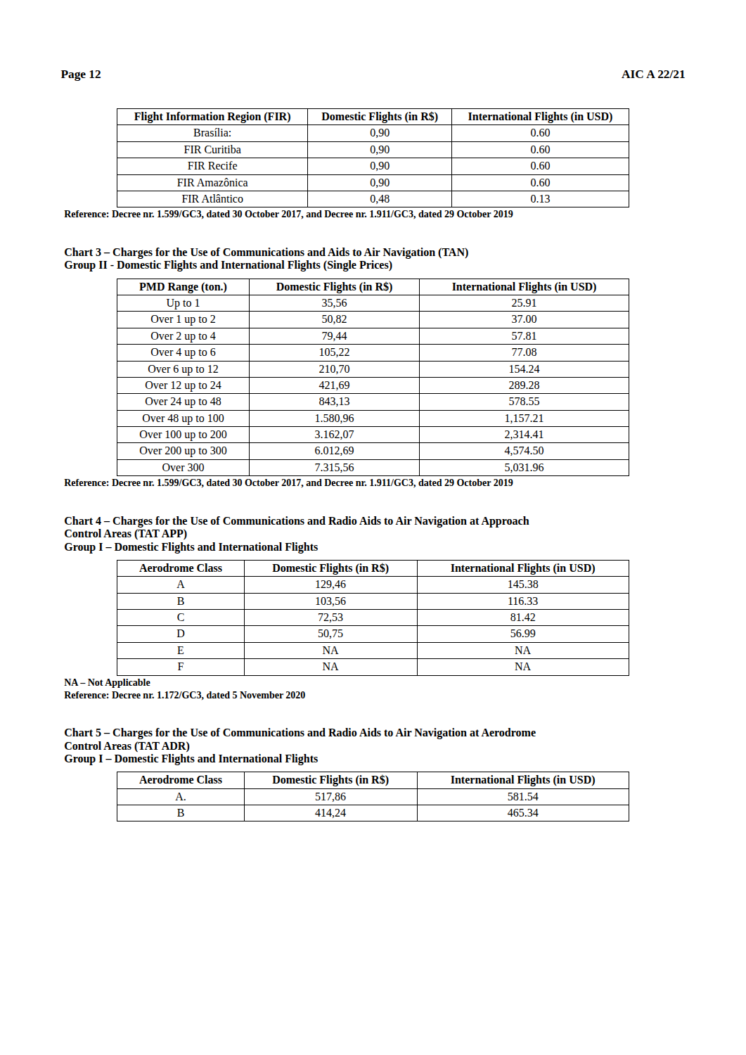Page 12 AIC A 22/21
| Flight Information Region (FIR) | Domestic Flights (in R$) | International Flights (in USD) |
| --- | --- | --- |
| Brasília: | 0,90 | 0.60 |
| FIR Curitiba | 0,90 | 0.60 |
| FIR Recife | 0,90 | 0.60 |
| FIR Amazônica | 0,90 | 0.60 |
| FIR Atlântico | 0,48 | 0.13 |
Reference: Decree nr. 1.599/GC3, dated 30 October 2017, and Decree nr. 1.911/GC3, dated 29 October 2019
Chart 3 – Charges for the Use of Communications and Aids to Air Navigation (TAN) Group II - Domestic Flights and International Flights (Single Prices)
| PMD Range (ton.) | Domestic Flights (in R$) | International Flights (in USD) |
| --- | --- | --- |
| Up to 1 | 35,56 | 25.91 |
| Over 1 up to 2 | 50,82 | 37.00 |
| Over 2 up to 4 | 79,44 | 57.81 |
| Over 4 up to 6 | 105,22 | 77.08 |
| Over 6 up to 12 | 210,70 | 154.24 |
| Over 12 up to 24 | 421,69 | 289.28 |
| Over 24 up to 48 | 843,13 | 578.55 |
| Over 48 up to 100 | 1.580,96 | 1,157.21 |
| Over 100 up to 200 | 3.162,07 | 2,314.41 |
| Over 200 up to 300 | 6.012,69 | 4,574.50 |
| Over 300 | 7.315,56 | 5,031.96 |
Reference: Decree nr. 1.599/GC3, dated 30 October 2017, and Decree nr. 1.911/GC3, dated 29 October 2019
Chart 4 – Charges for the Use of Communications and Radio Aids to Air Navigation at Approach Control Areas (TAT APP) Group I – Domestic Flights and International Flights
| Aerodrome Class | Domestic Flights (in R$) | International Flights (in USD) |
| --- | --- | --- |
| A | 129,46 | 145.38 |
| B | 103,56 | 116.33 |
| C | 72,53 | 81.42 |
| D | 50,75 | 56.99 |
| E | NA | NA |
| F | NA | NA |
NA – Not Applicable
Reference: Decree nr. 1.172/GC3, dated 5 November 2020
Chart 5 – Charges for the Use of Communications and Radio Aids to Air Navigation at Aerodrome Control Areas (TAT ADR) Group I – Domestic Flights and International Flights
| Aerodrome Class | Domestic Flights (in R$) | International Flights (in USD) |
| --- | --- | --- |
| A. | 517,86 | 581.54 |
| B | 414,24 | 465.34 |